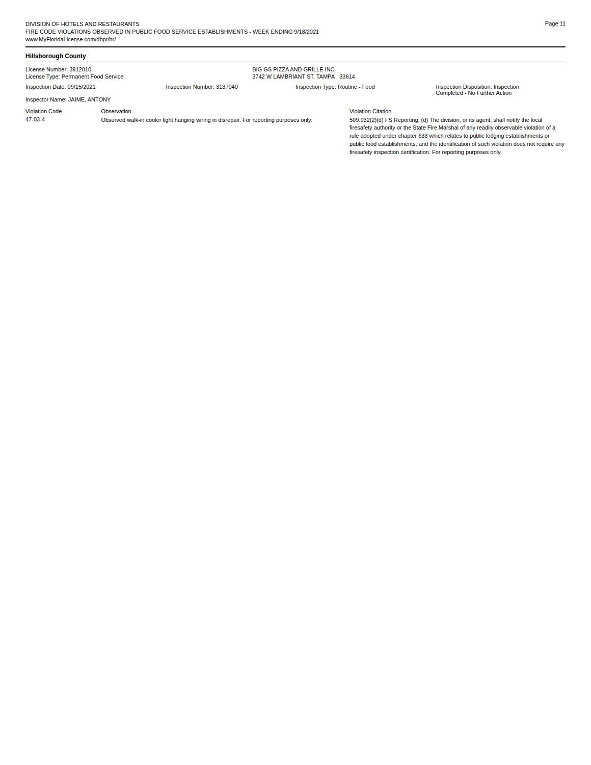Page 11
DIVISION OF HOTELS AND RESTAURANTS
FIRE CODE VIOLATIONS OBSERVED IN PUBLIC FOOD SERVICE ESTABLISHMENTS - WEEK ENDING 9/18/2021
www.MyFloridaLicense.com/dbpr/hr/
Hillsborough County
| License Number: 3912010 | BIG GS PIZZA AND GRILLE INC |
| License Type: Permanent Food Service | 3742 W LAMBRIANT ST, TAMPA 33614 |
| Inspection Date: 09/15/2021 | Inspection Number: 3137040 | Inspection Type: Routine - Food | Inspection Disposition: Inspection Completed - No Further Action |
| Inspector Name: JAIME, ANTONY | | | |
| Violation Code | Observation | Violation Citation |
| 47-03-4 | Observed walk-in cooler light hanging wiring in disrepair. For reporting purposes only. | 509.032(2)(d) FS Reporting: (d) The division, or its agent, shall notify the local firesafety authority or the State Fire Marshal of any readily observable violation of a rule adopted under chapter 633 which relates to public lodging establishments or public food establishments, and the identification of such violation does not require any firesafety inspection certification. For reporting purposes only. |